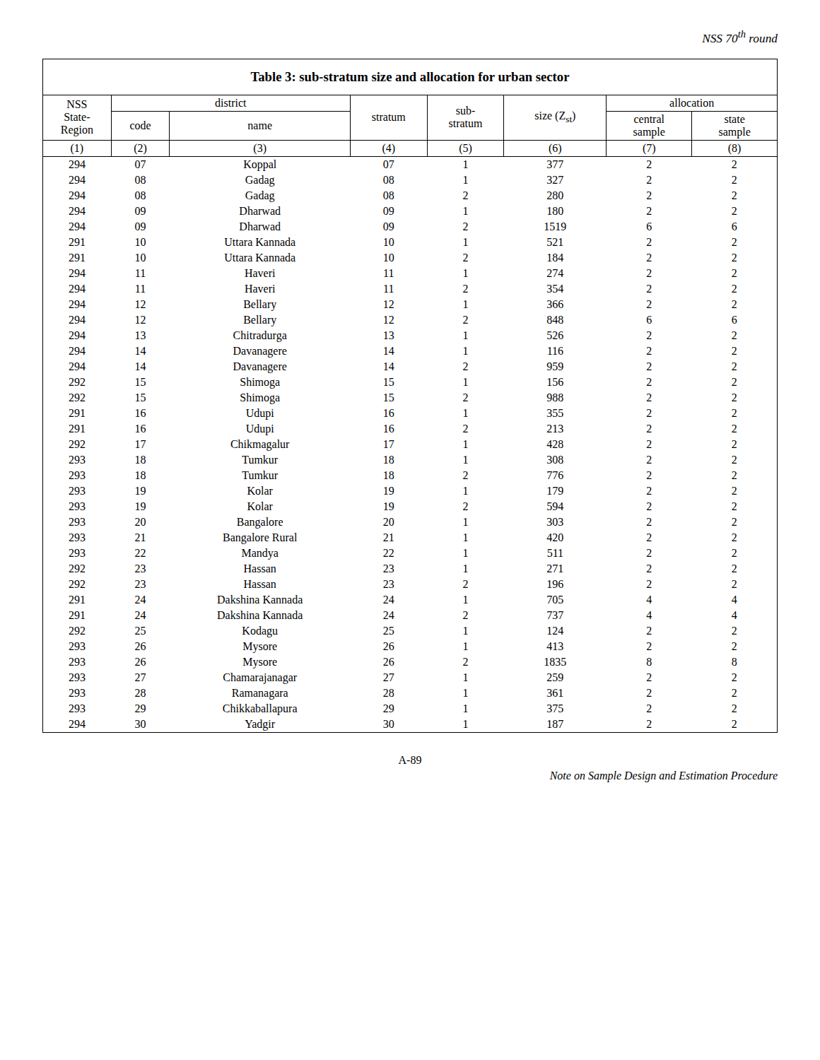NSS 70th round
Table 3: sub-stratum size and allocation for urban sector
| NSS State- Region | district | stratum | sub- stratum | size (Z st ) | allocation |
| --- | --- | --- | --- | --- | --- |
| code | name | central sample | state sample |
| (1) | (2) | (3) | (4) | (5) | (6) | (7) | (8) |
| 294 | 07 | Koppal | 07 | 1 | 377 | 2 | 2 |
| 294 | 08 | Gadag | 08 | 1 | 327 | 2 | 2 |
| 294 | 08 | Gadag | 08 | 2 | 280 | 2 | 2 |
| 294 | 09 | Dharwad | 09 | 1 | 180 | 2 | 2 |
| 294 | 09 | Dharwad | 09 | 2 | 1519 | 6 | 6 |
| 291 | 10 | Uttara Kannada | 10 | 1 | 521 | 2 | 2 |
| 291 | 10 | Uttara Kannada | 10 | 2 | 184 | 2 | 2 |
| 294 | 11 | Haveri | 11 | 1 | 274 | 2 | 2 |
| 294 | 11 | Haveri | 11 | 2 | 354 | 2 | 2 |
| 294 | 12 | Bellary | 12 | 1 | 366 | 2 | 2 |
| 294 | 12 | Bellary | 12 | 2 | 848 | 6 | 6 |
| 294 | 13 | Chitradurga | 13 | 1 | 526 | 2 | 2 |
| 294 | 14 | Davanagere | 14 | 1 | 116 | 2 | 2 |
| 294 | 14 | Davanagere | 14 | 2 | 959 | 2 | 2 |
| 292 | 15 | Shimoga | 15 | 1 | 156 | 2 | 2 |
| 292 | 15 | Shimoga | 15 | 2 | 988 | 2 | 2 |
| 291 | 16 | Udupi | 16 | 1 | 355 | 2 | 2 |
| 291 | 16 | Udupi | 16 | 2 | 213 | 2 | 2 |
| 292 | 17 | Chikmagalur | 17 | 1 | 428 | 2 | 2 |
| 293 | 18 | Tumkur | 18 | 1 | 308 | 2 | 2 |
| 293 | 18 | Tumkur | 18 | 2 | 776 | 2 | 2 |
| 293 | 19 | Kolar | 19 | 1 | 179 | 2 | 2 |
| 293 | 19 | Kolar | 19 | 2 | 594 | 2 | 2 |
| 293 | 20 | Bangalore | 20 | 1 | 303 | 2 | 2 |
| 293 | 21 | Bangalore Rural | 21 | 1 | 420 | 2 | 2 |
| 293 | 22 | Mandya | 22 | 1 | 511 | 2 | 2 |
| 292 | 23 | Hassan | 23 | 1 | 271 | 2 | 2 |
| 292 | 23 | Hassan | 23 | 2 | 196 | 2 | 2 |
| 291 | 24 | Dakshina Kannada | 24 | 1 | 705 | 4 | 4 |
| 291 | 24 | Dakshina Kannada | 24 | 2 | 737 | 4 | 4 |
| 292 | 25 | Kodagu | 25 | 1 | 124 | 2 | 2 |
| 293 | 26 | Mysore | 26 | 1 | 413 | 2 | 2 |
| 293 | 26 | Mysore | 26 | 2 | 1835 | 8 | 8 |
| 293 | 27 | Chamarajanagar | 27 | 1 | 259 | 2 | 2 |
| 293 | 28 | Ramanagara | 28 | 1 | 361 | 2 | 2 |
| 293 | 29 | Chikkaballapura | 29 | 1 | 375 | 2 | 2 |
| 294 | 30 | Yadgir | 30 | 1 | 187 | 2 | 2 |
A-89
Note on Sample Design and Estimation Procedure